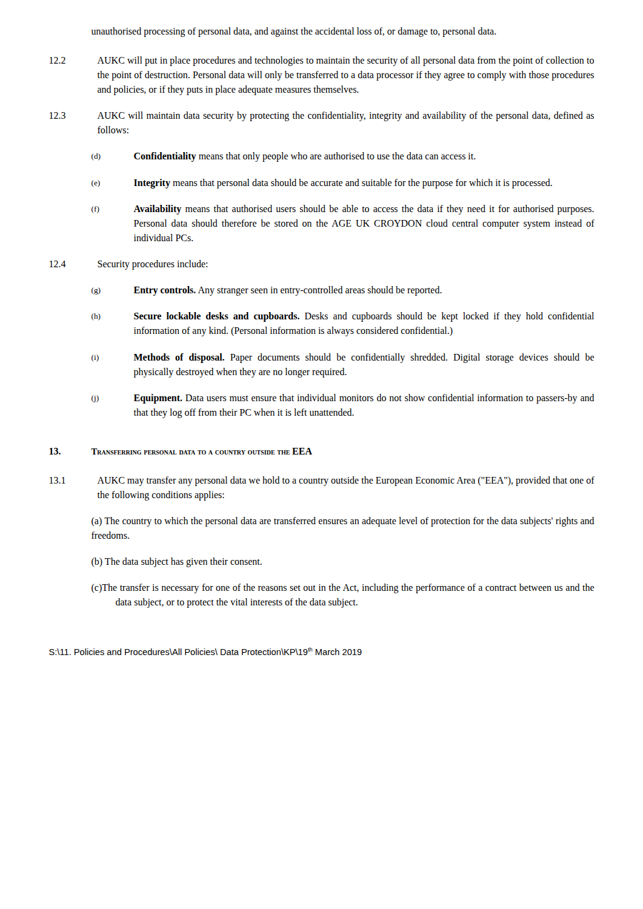unauthorised processing of personal data, and against the accidental loss of, or damage to, personal data.
12.2
AUKC will put in place procedures and technologies to maintain the security of all personal data from the point of collection to the point of destruction. Personal data will only be transferred to a data processor if they agree to comply with those procedures and policies, or if they puts in place adequate measures themselves.
12.3
AUKC will maintain data security by protecting the confidentiality, integrity and availability of the personal data, defined as follows:
(d)
Confidentiality means that only people who are authorised to use the data can access it.
(e)
Integrity means that personal data should be accurate and suitable for the purpose for which it is processed.
(f)
Availability means that authorised users should be able to access the data if they need it for authorised purposes. Personal data should therefore be stored on the AGE UK CROYDON cloud central computer system instead of individual PCs.
12.4
Security procedures include:
(g)
Entry controls. Any stranger seen in entry-controlled areas should be reported.
(h)
Secure lockable desks and cupboards. Desks and cupboards should be kept locked if they hold confidential information of any kind. (Personal information is always considered confidential.)
(i)
Methods of disposal. Paper documents should be confidentially shredded. Digital storage devices should be physically destroyed when they are no longer required.
(j)
Equipment. Data users must ensure that individual monitors do not show confidential information to passers-by and that they log off from their PC when it is left unattended.
13.
Transferring personal data to a country outside the EEA
13.1
AUKC may transfer any personal data we hold to a country outside the European Economic Area ("EEA"), provided that one of the following conditions applies:
(a) The country to which the personal data are transferred ensures an adequate level of protection for the data subjects' rights and freedoms.
(b) The data subject has given their consent.
(c)The transfer is necessary for one of the reasons set out in the Act, including the performance of a contract between us and the data subject, or to protect the vital interests of the data subject.
S:\11. Policies and Procedures\All Policies\ Data Protection\KP\19th March 2019